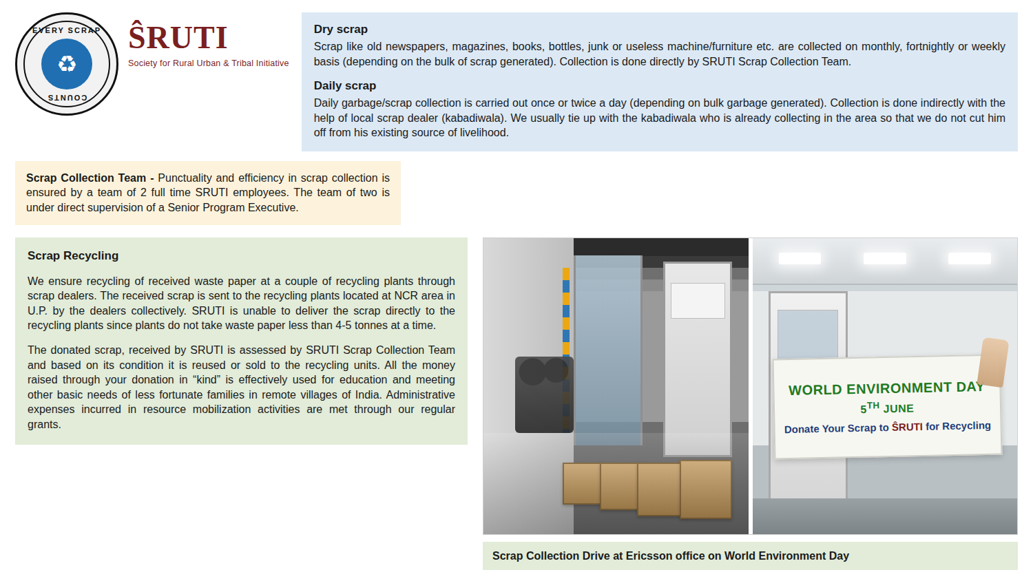Every Scrap
♻
Counts
ŜRUTI
Society for Rural Urban & Tribal Initiative
Dry scrap
Scrap like old newspapers, magazines, books, bottles, junk or useless machine/furniture etc. are collected on monthly, fortnightly or weekly basis (depending on the bulk of scrap generated). Collection is done directly by SRUTI Scrap Collection Team.
Daily scrap
Daily garbage/scrap collection is carried out once or twice a day (depending on bulk garbage generated). Collection is done indirectly with the help of local scrap dealer (kabadiwala). We usually tie up with the kabadiwala who is already collecting in the area so that we do not cut him off from his existing source of livelihood.
Scrap Collection Team - Punctuality and efficiency in scrap collection is ensured by a team of 2 full time SRUTI employees. The team of two is under direct supervision of a Senior Program Executive.
Scrap Recycling
We ensure recycling of received waste paper at a couple of recycling plants through scrap dealers. The received scrap is sent to the recycling plants located at NCR area in U.P. by the dealers collectively. SRUTI is unable to deliver the scrap directly to the recycling plants since plants do not take waste paper less than 4-5 tonnes at a time.
The donated scrap, received by SRUTI is assessed by SRUTI Scrap Collection Team and based on its condition it is reused or sold to the recycling units. All the money raised through your donation in “kind” is effectively used for education and meeting other basic needs of less fortunate families in remote villages of India. Administrative expenses incurred in resource mobilization activities are met through our regular grants.
World Environment Day
5th June
Donate Your Scrap to ŜRUTI for Recycling
Scrap Collection Drive at Ericsson office on World Environment Day